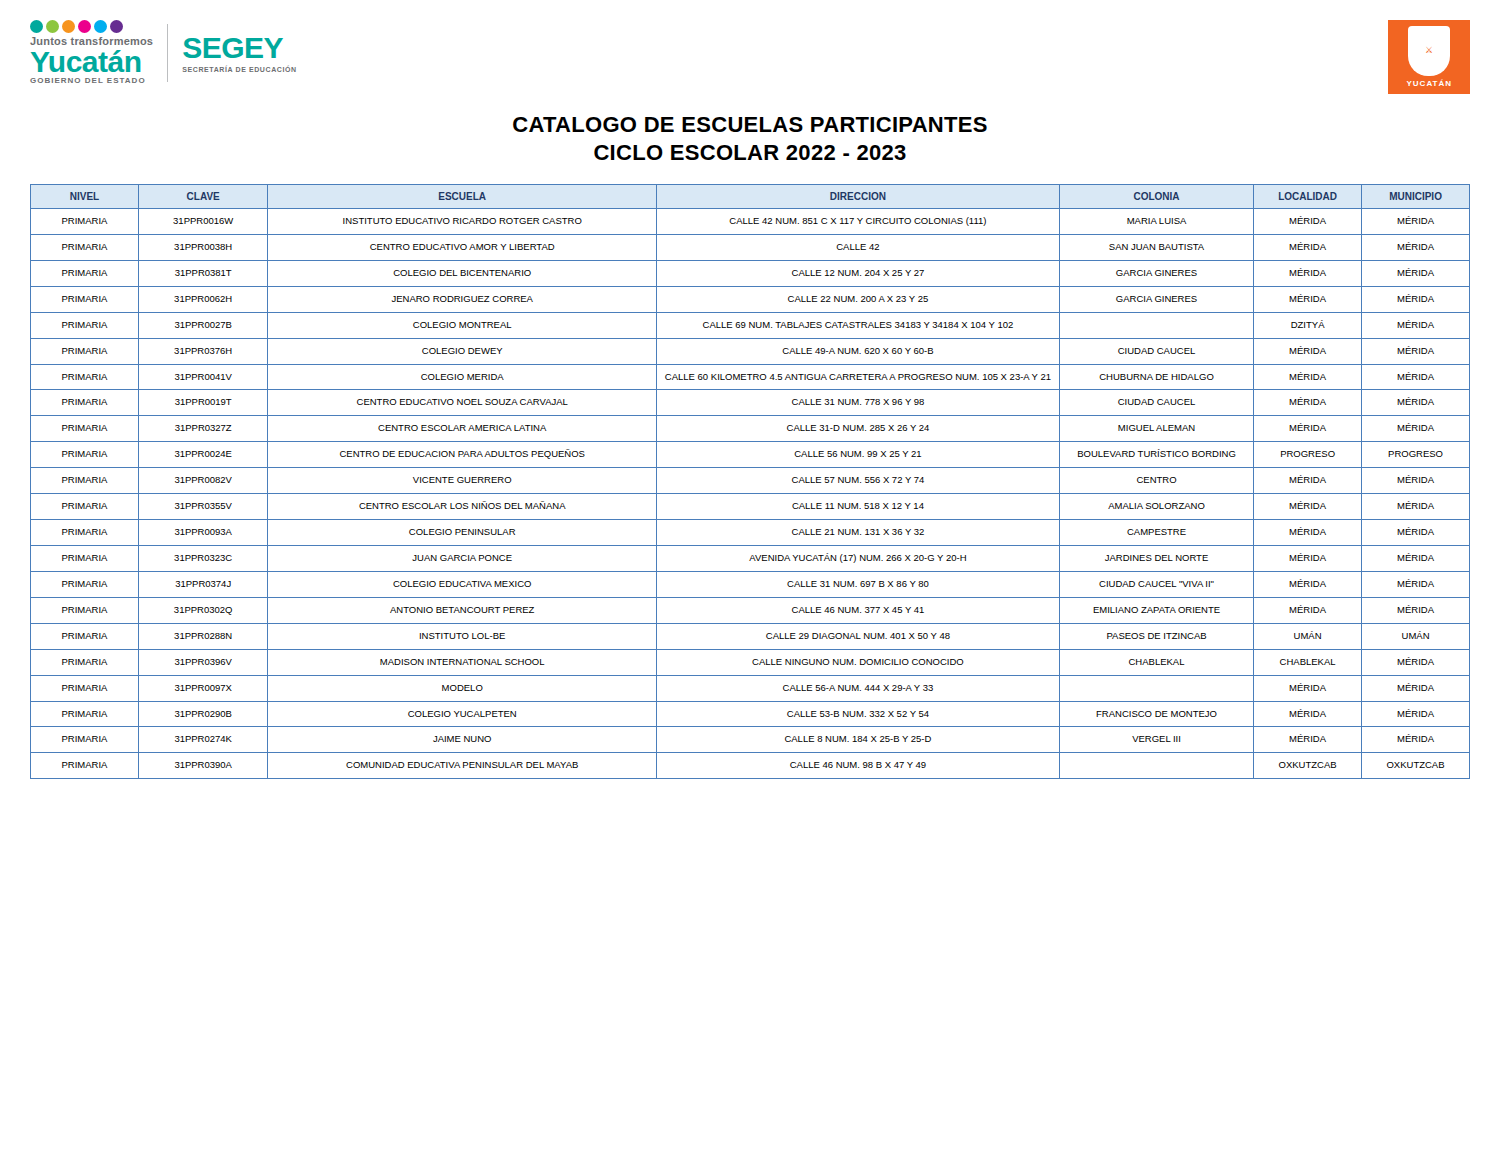Juntos transformemos
Yucatán
GOBIERNO DEL ESTADO
SEGEY
SECRETARÍA DE EDUCACIÓN
⚔
YUCATÁN
CATALOGO DE ESCUELAS PARTICIPANTES
CICLO ESCOLAR 2022 - 2023
| NIVEL | CLAVE | ESCUELA | DIRECCION | COLONIA | LOCALIDAD | MUNICIPIO |
| --- | --- | --- | --- | --- | --- | --- |
| PRIMARIA | 31PPR0016W | INSTITUTO EDUCATIVO RICARDO ROTGER CASTRO | CALLE 42 NUM. 851 C X 117 Y CIRCUITO COLONIAS (111) | MARIA LUISA | MÉRIDA | MÉRIDA |
| PRIMARIA | 31PPR0038H | CENTRO EDUCATIVO AMOR Y LIBERTAD | CALLE 42 | SAN JUAN BAUTISTA | MÉRIDA | MÉRIDA |
| PRIMARIA | 31PPR0381T | COLEGIO DEL BICENTENARIO | CALLE 12 NUM. 204 X 25 Y 27 | GARCIA GINERES | MÉRIDA | MÉRIDA |
| PRIMARIA | 31PPR0062H | JENARO RODRIGUEZ CORREA | CALLE 22 NUM. 200 A X 23 Y 25 | GARCIA GINERES | MÉRIDA | MÉRIDA |
| PRIMARIA | 31PPR0027B | COLEGIO MONTREAL | CALLE 69 NUM. TABLAJES CATASTRALES 34183 Y 34184 X 104 Y 102 | | DZITYÁ | MÉRIDA |
| PRIMARIA | 31PPR0376H | COLEGIO DEWEY | CALLE 49-A NUM. 620 X 60 Y 60-B | CIUDAD CAUCEL | MÉRIDA | MÉRIDA |
| PRIMARIA | 31PPR0041V | COLEGIO MERIDA | CALLE 60 KILOMETRO 4.5 ANTIGUA CARRETERA A PROGRESO NUM. 105 X 23-A Y 21 | CHUBURNA DE HIDALGO | MÉRIDA | MÉRIDA |
| PRIMARIA | 31PPR0019T | CENTRO EDUCATIVO NOEL SOUZA CARVAJAL | CALLE 31 NUM. 778 X 96 Y 98 | CIUDAD CAUCEL | MÉRIDA | MÉRIDA |
| PRIMARIA | 31PPR0327Z | CENTRO ESCOLAR AMERICA LATINA | CALLE 31-D NUM. 285 X 26 Y 24 | MIGUEL ALEMAN | MÉRIDA | MÉRIDA |
| PRIMARIA | 31PPR0024E | CENTRO DE EDUCACION PARA ADULTOS PEQUEÑOS | CALLE 56 NUM. 99 X 25 Y 21 | BOULEVARD TURÍSTICO BORDING | PROGRESO | PROGRESO |
| PRIMARIA | 31PPR0082V | VICENTE GUERRERO | CALLE 57 NUM. 556 X 72 Y 74 | CENTRO | MÉRIDA | MÉRIDA |
| PRIMARIA | 31PPR0355V | CENTRO ESCOLAR LOS NIÑOS DEL MAÑANA | CALLE 11 NUM. 518 X 12 Y 14 | AMALIA SOLORZANO | MÉRIDA | MÉRIDA |
| PRIMARIA | 31PPR0093A | COLEGIO PENINSULAR | CALLE 21 NUM. 131 X 36 Y 32 | CAMPESTRE | MÉRIDA | MÉRIDA |
| PRIMARIA | 31PPR0323C | JUAN GARCIA PONCE | AVENIDA YUCATÁN (17) NUM. 266 X 20-G Y 20-H | JARDINES DEL NORTE | MÉRIDA | MÉRIDA |
| PRIMARIA | 31PPR0374J | COLEGIO EDUCATIVA MEXICO | CALLE 31 NUM. 697 B X 86 Y 80 | CIUDAD CAUCEL "VIVA II" | MÉRIDA | MÉRIDA |
| PRIMARIA | 31PPR0302Q | ANTONIO BETANCOURT PEREZ | CALLE 46 NUM. 377 X 45 Y 41 | EMILIANO ZAPATA ORIENTE | MÉRIDA | MÉRIDA |
| PRIMARIA | 31PPR0288N | INSTITUTO LOL-BE | CALLE 29 DIAGONAL NUM. 401 X 50 Y 48 | PASEOS DE ITZINCAB | UMÁN | UMÁN |
| PRIMARIA | 31PPR0396V | MADISON INTERNATIONAL SCHOOL | CALLE NINGUNO NUM. DOMICILIO CONOCIDO | CHABLEKAL | CHABLEKAL | MÉRIDA |
| PRIMARIA | 31PPR0097X | MODELO | CALLE 56-A NUM. 444 X 29-A Y 33 | | MÉRIDA | MÉRIDA |
| PRIMARIA | 31PPR0290B | COLEGIO YUCALPETEN | CALLE 53-B NUM. 332 X 52 Y 54 | FRANCISCO DE MONTEJO | MÉRIDA | MÉRIDA |
| PRIMARIA | 31PPR0274K | JAIME NUNO | CALLE 8 NUM. 184 X 25-B Y 25-D | VERGEL III | MÉRIDA | MÉRIDA |
| PRIMARIA | 31PPR0390A | COMUNIDAD EDUCATIVA PENINSULAR DEL MAYAB | CALLE 46 NUM. 98 B X 47 Y 49 | | OXKUTZCAB | OXKUTZCAB |